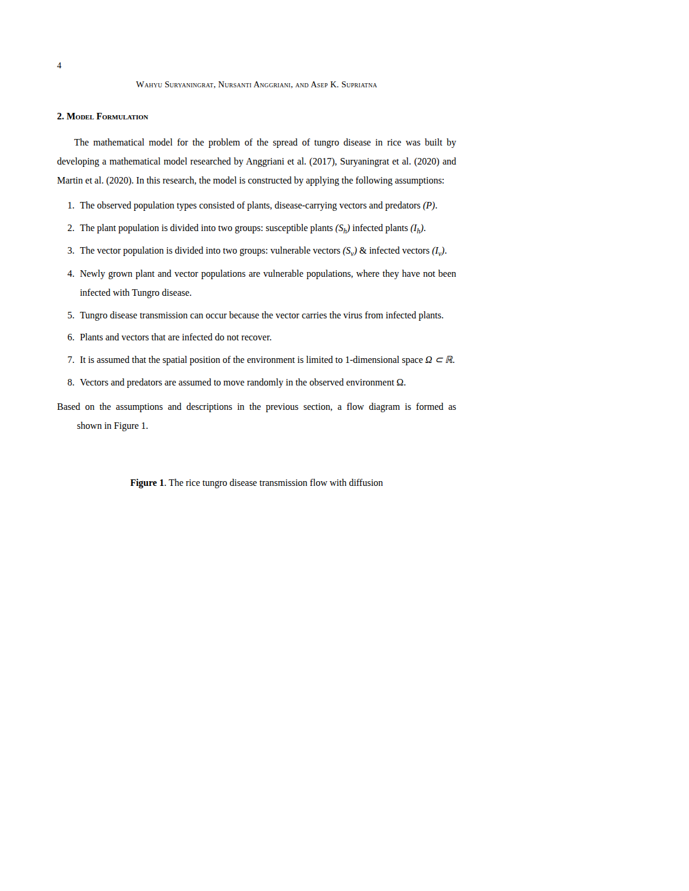4
Wahyu Suryaningrat, Nursanti Anggriani, and Asep K. Supriatna
2. Model Formulation
The mathematical model for the problem of the spread of tungro disease in rice was built by developing a mathematical model researched by Anggriani et al. (2017), Suryaningrat et al. (2020) and Martin et al. (2020). In this research, the model is constructed by applying the following assumptions:
The observed population types consisted of plants, disease-carrying vectors and predators (P).
The plant population is divided into two groups: susceptible plants (Sh) infected plants (Ih).
The vector population is divided into two groups: vulnerable vectors (Sv) & infected vectors (Iv).
Newly grown plant and vector populations are vulnerable populations, where they have not been infected with Tungro disease.
Tungro disease transmission can occur because the vector carries the virus from infected plants.
Plants and vectors that are infected do not recover.
It is assumed that the spatial position of the environment is limited to 1-dimensional space Ω ⊂ ℝ.
Vectors and predators are assumed to move randomly in the observed environment Ω.
Based on the assumptions and descriptions in the previous section, a flow diagram is formed as shown in Figure 1.
Figure 1. The rice tungro disease transmission flow with diffusion